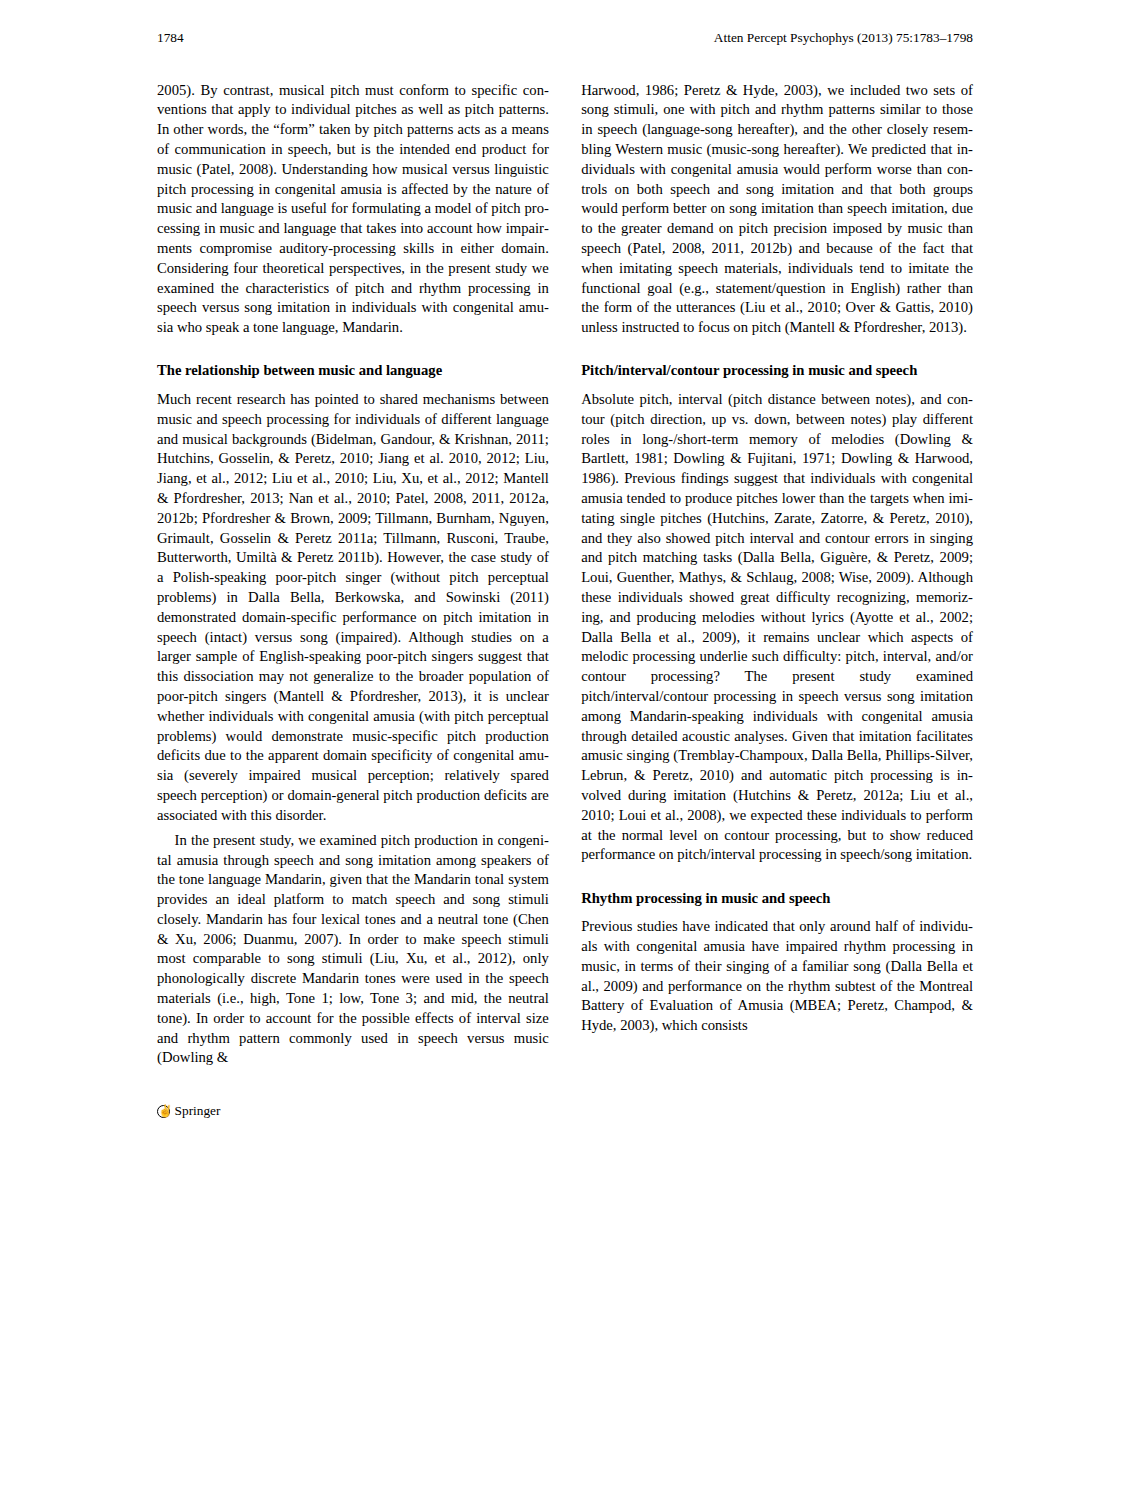1784 Atten Percept Psychophys (2013) 75:1783–1798
2005). By contrast, musical pitch must conform to specific conventions that apply to individual pitches as well as pitch patterns. In other words, the “form” taken by pitch patterns acts as a means of communication in speech, but is the intended end product for music (Patel, 2008). Understanding how musical versus linguistic pitch processing in congenital amusia is affected by the nature of music and language is useful for formulating a model of pitch processing in music and language that takes into account how impairments compromise auditory-processing skills in either domain. Considering four theoretical perspectives, in the present study we examined the characteristics of pitch and rhythm processing in speech versus song imitation in individuals with congenital amusia who speak a tone language, Mandarin.
The relationship between music and language
Much recent research has pointed to shared mechanisms between music and speech processing for individuals of different language and musical backgrounds (Bidelman, Gandour, & Krishnan, 2011; Hutchins, Gosselin, & Peretz, 2010; Jiang et al. 2010, 2012; Liu, Jiang, et al., 2012; Liu et al., 2010; Liu, Xu, et al., 2012; Mantell & Pfordresher, 2013; Nan et al., 2010; Patel, 2008, 2011, 2012a, 2012b; Pfordresher & Brown, 2009; Tillmann, Burnham, Nguyen, Grimault, Gosselin & Peretz 2011a; Tillmann, Rusconi, Traube, Butterworth, Umiltà & Peretz 2011b). However, the case study of a Polish-speaking poor-pitch singer (without pitch perceptual problems) in Dalla Bella, Berkowska, and Sowinski (2011) demonstrated domain-specific performance on pitch imitation in speech (intact) versus song (impaired). Although studies on a larger sample of English-speaking poor-pitch singers suggest that this dissociation may not generalize to the broader population of poor-pitch singers (Mantell & Pfordresher, 2013), it is unclear whether individuals with congenital amusia (with pitch perceptual problems) would demonstrate music-specific pitch production deficits due to the apparent domain specificity of congenital amusia (severely impaired musical perception; relatively spared speech perception) or domain-general pitch production deficits are associated with this disorder.
In the present study, we examined pitch production in congenital amusia through speech and song imitation among speakers of the tone language Mandarin, given that the Mandarin tonal system provides an ideal platform to match speech and song stimuli closely. Mandarin has four lexical tones and a neutral tone (Chen & Xu, 2006; Duanmu, 2007). In order to make speech stimuli most comparable to song stimuli (Liu, Xu, et al., 2012), only phonologically discrete Mandarin tones were used in the speech materials (i.e., high, Tone 1; low, Tone 3; and mid, the neutral tone). In order to account for the possible effects of interval size and rhythm pattern commonly used in speech versus music (Dowling &
Harwood, 1986; Peretz & Hyde, 2003), we included two sets of song stimuli, one with pitch and rhythm patterns similar to those in speech (language-song hereafter), and the other closely resembling Western music (music-song hereafter). We predicted that individuals with congenital amusia would perform worse than controls on both speech and song imitation and that both groups would perform better on song imitation than speech imitation, due to the greater demand on pitch precision imposed by music than speech (Patel, 2008, 2011, 2012b) and because of the fact that when imitating speech materials, individuals tend to imitate the functional goal (e.g., statement/question in English) rather than the form of the utterances (Liu et al., 2010; Over & Gattis, 2010) unless instructed to focus on pitch (Mantell & Pfordresher, 2013).
Pitch/interval/contour processing in music and speech
Absolute pitch, interval (pitch distance between notes), and contour (pitch direction, up vs. down, between notes) play different roles in long-/short-term memory of melodies (Dowling & Bartlett, 1981; Dowling & Fujitani, 1971; Dowling & Harwood, 1986). Previous findings suggest that individuals with congenital amusia tended to produce pitches lower than the targets when imitating single pitches (Hutchins, Zarate, Zatorre, & Peretz, 2010), and they also showed pitch interval and contour errors in singing and pitch matching tasks (Dalla Bella, Giguère, & Peretz, 2009; Loui, Guenther, Mathys, & Schlaug, 2008; Wise, 2009). Although these individuals showed great difficulty recognizing, memorizing, and producing melodies without lyrics (Ayotte et al., 2002; Dalla Bella et al., 2009), it remains unclear which aspects of melodic processing underlie such difficulty: pitch, interval, and/or contour processing? The present study examined pitch/interval/contour processing in speech versus song imitation among Mandarin-speaking individuals with congenital amusia through detailed acoustic analyses. Given that imitation facilitates amusic singing (Tremblay-Champoux, Dalla Bella, Phillips-Silver, Lebrun, & Peretz, 2010) and automatic pitch processing is involved during imitation (Hutchins & Peretz, 2012a; Liu et al., 2010; Loui et al., 2008), we expected these individuals to perform at the normal level on contour processing, but to show reduced performance on pitch/interval processing in speech/song imitation.
Rhythm processing in music and speech
Previous studies have indicated that only around half of individuals with congenital amusia have impaired rhythm processing in music, in terms of their singing of a familiar song (Dalla Bella et al., 2009) and performance on the rhythm subtest of the Montreal Battery of Evaluation of Amusia (MBEA; Peretz, Champod, & Hyde, 2003), which consists
✌Springer